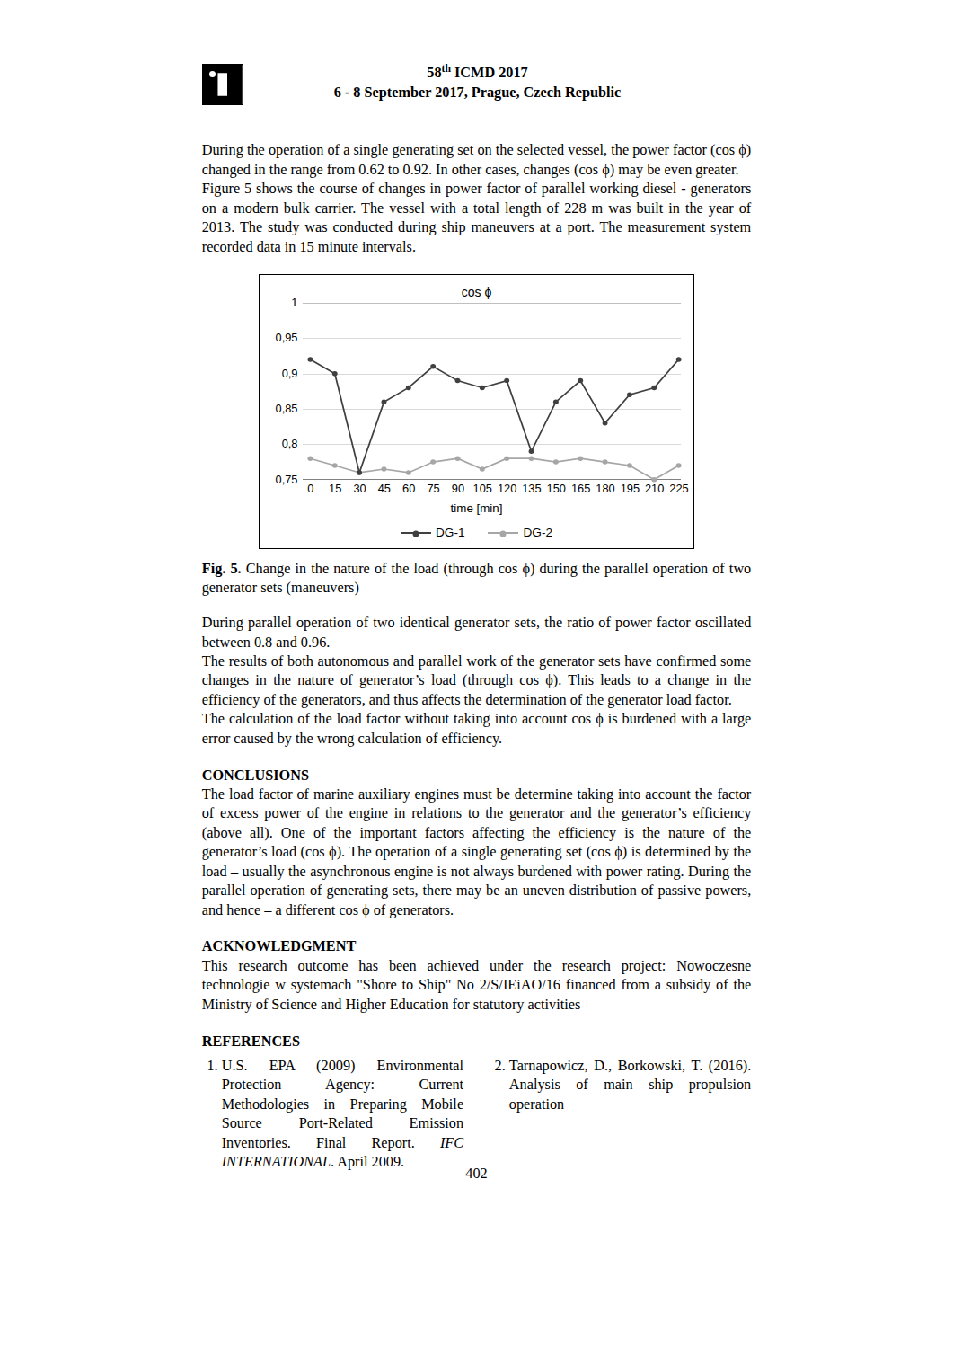58th ICMD 2017
6 - 8 September 2017, Prague, Czech Republic
During the operation of a single generating set on the selected vessel, the power factor (cos ϕ) changed in the range from 0.62 to 0.92. In other cases, changes (cos ϕ) may be even greater.
Figure 5 shows the course of changes in power factor of parallel working diesel - generators on a modern bulk carrier. The vessel with a total length of 228 m was built in the year of 2013. The study was conducted during ship maneuvers at a port. The measurement system recorded data in 15 minute intervals.
cos ϕ
1 0,95 0,9 0,85 0,8 0,75
0 15 30 45 60 75 90 105 120 135 150 165 180 195 210 225
time [min]
DG-1
DG-2
Fig. 5. Change in the nature of the load (through cos ϕ) during the parallel operation of two generator sets (maneuvers)
During parallel operation of two identical generator sets, the ratio of power factor oscillated between 0.8 and 0.96.
The results of both autonomous and parallel work of the generator sets have confirmed some changes in the nature of generator’s load (through cos ϕ). This leads to a change in the efficiency of the generators, and thus affects the determination of the generator load factor.
The calculation of the load factor without taking into account cos ϕ is burdened with a large error caused by the wrong calculation of efficiency.
Conclusions
The load factor of marine auxiliary engines must be determine taking into account the factor of excess power of the engine in relations to the generator and the generator’s efficiency (above all). One of the important factors affecting the efficiency is the nature of the generator’s load (cos ϕ). The operation of a single generating set (cos ϕ) is determined by the load – usually the asynchronous engine is not always burdened with power rating. During the parallel operation of generating sets, there may be an uneven distribution of passive powers, and hence – a different cos ϕ of generators.
Acknowledgment
This research outcome has been achieved under the research project: Nowoczesne technologie w systemach "Shore to Ship" No 2/S/IEiAO/16 financed from a subsidy of the Ministry of Science and Higher Education for statutory activities
References
U.S. EPA (2009) Environmental Protection Agency: Current Methodologies in Preparing Mobile Source Port-Related Emission Inventories. Final Report. IFC INTERNATIONAL. April 2009.
Tarnapowicz, D., Borkowski, T. (2016). Analysis of main ship propulsion operation
402